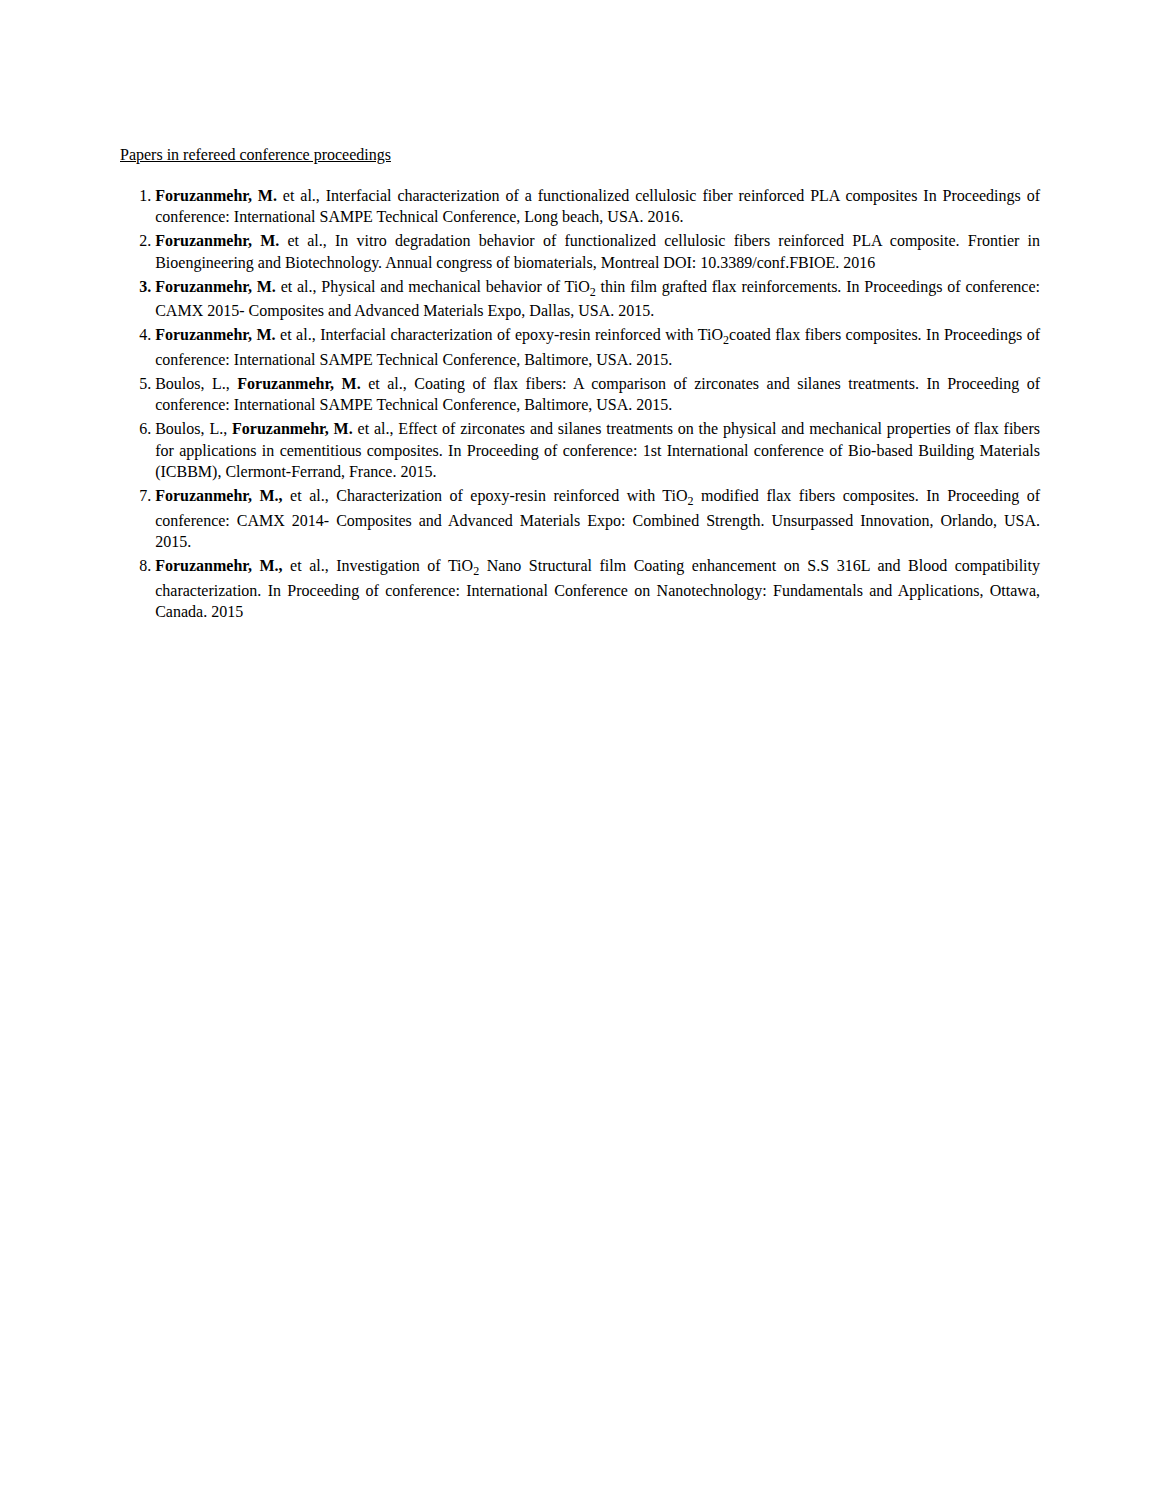Papers in refereed conference proceedings
Foruzanmehr, M. et al., Interfacial characterization of a functionalized cellulosic fiber reinforced PLA composites In Proceedings of conference: International SAMPE Technical Conference, Long beach, USA. 2016.
Foruzanmehr, M. et al., In vitro degradation behavior of functionalized cellulosic fibers reinforced PLA composite. Frontier in Bioengineering and Biotechnology. Annual congress of biomaterials, Montreal DOI: 10.3389/conf.FBIOE. 2016
Foruzanmehr, M. et al., Physical and mechanical behavior of TiO2 thin film grafted flax reinforcements. In Proceedings of conference: CAMX 2015- Composites and Advanced Materials Expo, Dallas, USA. 2015.
Foruzanmehr, M. et al., Interfacial characterization of epoxy-resin reinforced with TiO2coated flax fibers composites. In Proceedings of conference: International SAMPE Technical Conference, Baltimore, USA. 2015.
Boulos, L., Foruzanmehr, M. et al., Coating of flax fibers: A comparison of zirconates and silanes treatments. In Proceeding of conference: International SAMPE Technical Conference, Baltimore, USA. 2015.
Boulos, L., Foruzanmehr, M. et al., Effect of zirconates and silanes treatments on the physical and mechanical properties of flax fibers for applications in cementitious composites. In Proceeding of conference: 1st International conference of Bio-based Building Materials (ICBBM), Clermont-Ferrand, France. 2015.
Foruzanmehr, M., et al., Characterization of epoxy-resin reinforced with TiO2 modified flax fibers composites. In Proceeding of conference: CAMX 2014- Composites and Advanced Materials Expo: Combined Strength. Unsurpassed Innovation, Orlando, USA. 2015.
Foruzanmehr, M., et al., Investigation of TiO2 Nano Structural film Coating enhancement on S.S 316L and Blood compatibility characterization. In Proceeding of conference: International Conference on Nanotechnology: Fundamentals and Applications, Ottawa, Canada. 2015